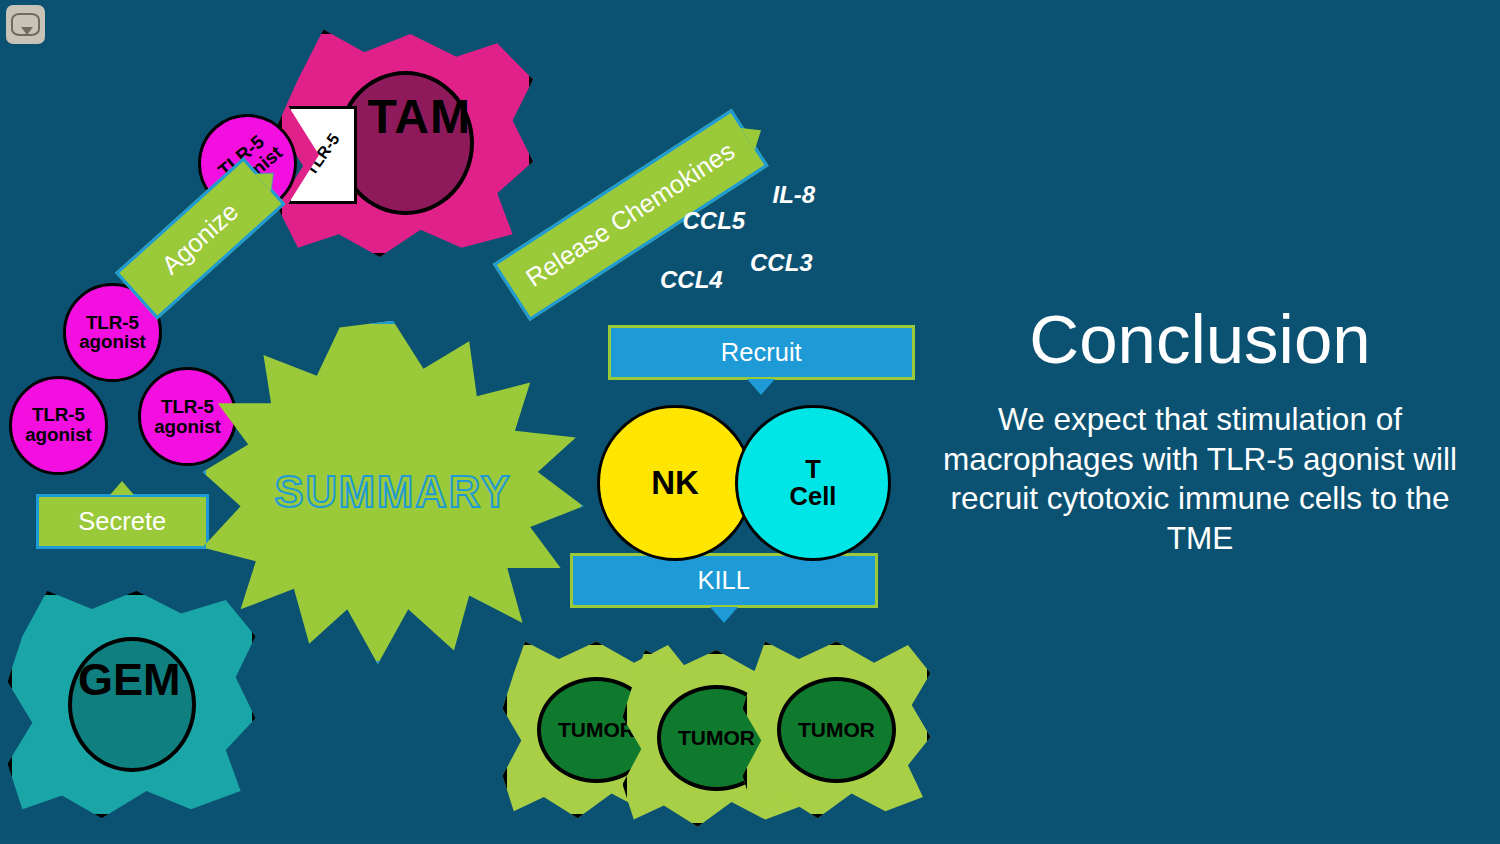TAM
TLR-5
TLR-5
agonist
TLR-5
agonist
TLR-5
agonist
TLR-5
agonist
Agonize
Secrete
Release Chemokines
Recruit
KILL
CCL5
IL-8
CCL4
CCL3
SUMMARY
NK
T
Cell
GEM
TUMOR
TUMOR
TUMOR
Conclusion
We expect that stimulation of macrophages with TLR-5 agonist will recruit cytotoxic immune cells to the TME